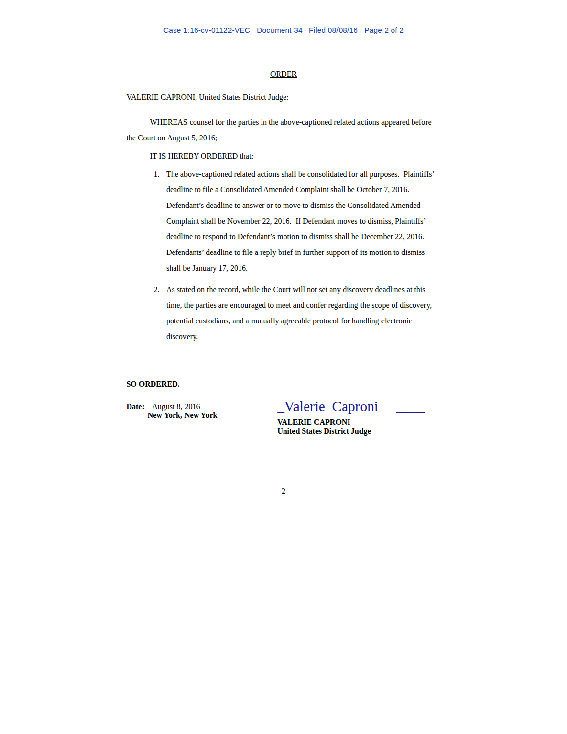Case 1:16-cv-01122-VEC Document 34 Filed 08/08/16 Page 2 of 2
ORDER
VALERIE CAPRONI, United States District Judge:
WHEREAS counsel for the parties in the above-captioned related actions appeared before the Court on August 5, 2016;
IT IS HEREBY ORDERED that:
The above-captioned related actions shall be consolidated for all purposes. Plaintiffs’ deadline to file a Consolidated Amended Complaint shall be October 7, 2016. Defendant’s deadline to answer or to move to dismiss the Consolidated Amended Complaint shall be November 22, 2016. If Defendant moves to dismiss, Plaintiffs’ deadline to respond to Defendant’s motion to dismiss shall be December 22, 2016. Defendants’ deadline to file a reply brief in further support of its motion to dismiss shall be January 17, 2016.
As stated on the record, while the Court will not set any discovery deadlines at this time, the parties are encouraged to meet and confer regarding the scope of discovery, potential custodians, and a mutually agreeable protocol for handling electronic discovery.
SO ORDERED.
| Date: August 8, 2016 New York, New York | _Valerie Caproni ____ VALERIE CAPRONI United States District Judge |
2